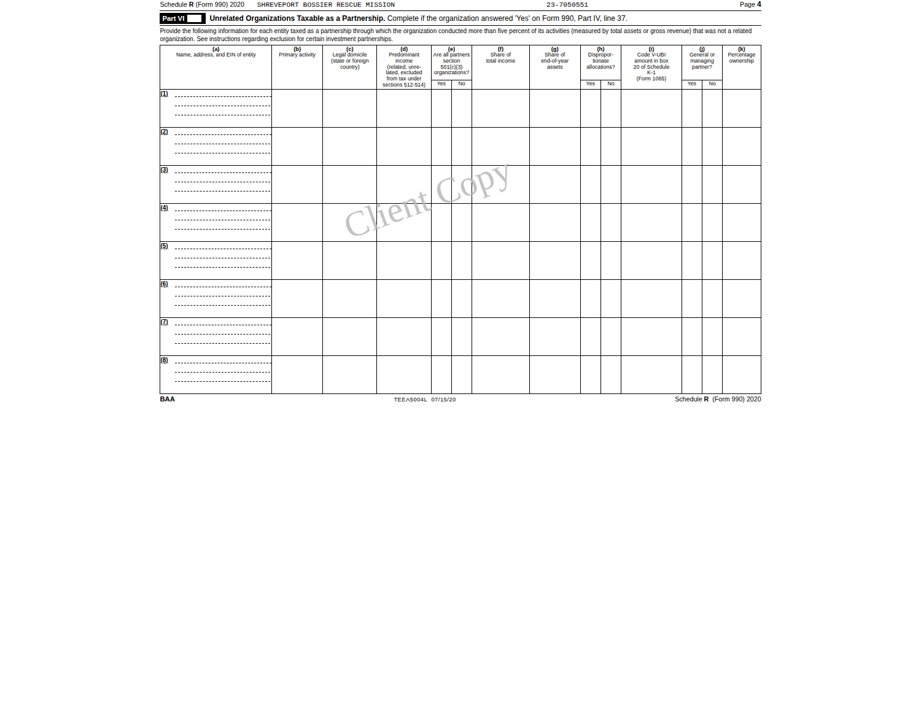Schedule R (Form 990) 2020 SHREVEPORT BOSSIER RESCUE MISSION
23-7050551
Page 4
Part VI
Unrelated Organizations Taxable as a Partnership. Complete if the organization answered 'Yes' on Form 990, Part IV, line 37.
Provide the following information for each entity taxed as a partnership through which the organization conducted more than five percent of its activities (measured by total assets or gross revenue) that was not a related organization. See instructions regarding exclusion for certain investment partnerships.
Client Copy
| (a) Name, address, and EIN of entity | (b) Primary activity | (c) Legal domicile (state or foreign country) | (d) Predominant income (related, unre- lated, excluded from tax under sections 512-514) | (e) Are all partners section 501(c)(3) organizations? | (f) Share of total income | (g) Share of end-of-year assets | (h) Dispropor- tionate allocations? | (i) Code V-UBI amount in box 20 of Schedule K-1 (Form 1065) | (j) General or managing partner? | (k) Percentage ownership |
| --- | --- | --- | --- | --- | --- | --- | --- | --- | --- | --- |
| Yes | No | Yes | No | Yes | No |
| (1) | | | | | | | | | | | | | |
| (2) | | | | | | | | | | | | | |
| (3) | | | | | | | | | | | | | |
| (4) | | | | | | | | | | | | | |
| (5) | | | | | | | | | | | | | |
| (6) | | | | | | | | | | | | | |
| (7) | | | | | | | | | | | | | |
| (8) | | | | | | | | | | | | | |
BAA
TEEA5004L 07/15/20
Schedule R (Form 990) 2020